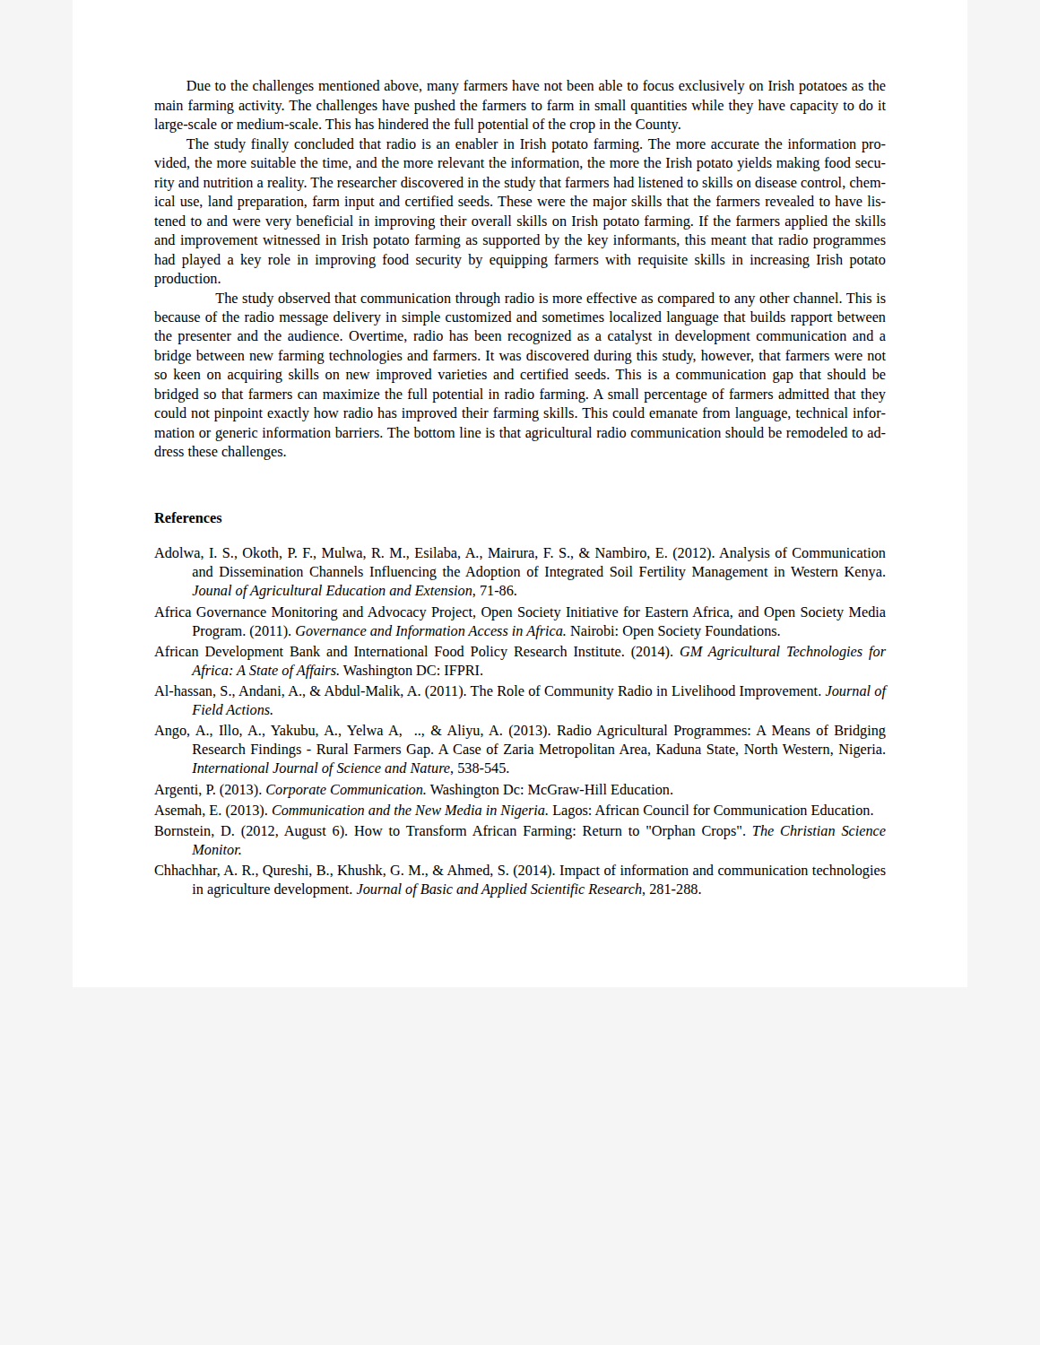Due to the challenges mentioned above, many farmers have not been able to focus exclusively on Irish potatoes as the main farming activity. The challenges have pushed the farmers to farm in small quantities while they have capacity to do it large-scale or medium-scale. This has hindered the full potential of the crop in the County.
The study finally concluded that radio is an enabler in Irish potato farming. The more accurate the information provided, the more suitable the time, and the more relevant the information, the more the Irish potato yields making food security and nutrition a reality. The researcher discovered in the study that farmers had listened to skills on disease control, chemical use, land preparation, farm input and certified seeds. These were the major skills that the farmers revealed to have listened to and were very beneficial in improving their overall skills on Irish potato farming. If the farmers applied the skills and improvement witnessed in Irish potato farming as supported by the key informants, this meant that radio programmes had played a key role in improving food security by equipping farmers with requisite skills in increasing Irish potato production.
The study observed that communication through radio is more effective as compared to any other channel. This is because of the radio message delivery in simple customized and sometimes localized language that builds rapport between the presenter and the audience. Overtime, radio has been recognized as a catalyst in development communication and a bridge between new farming technologies and farmers. It was discovered during this study, however, that farmers were not so keen on acquiring skills on new improved varieties and certified seeds. This is a communication gap that should be bridged so that farmers can maximize the full potential in radio farming. A small percentage of farmers admitted that they could not pinpoint exactly how radio has improved their farming skills. This could emanate from language, technical information or generic information barriers. The bottom line is that agricultural radio communication should be remodeled to address these challenges.
References
Adolwa, I. S., Okoth, P. F., Mulwa, R. M., Esilaba, A., Mairura, F. S., & Nambiro, E. (2012). Analysis of Communication and Dissemination Channels Influencing the Adoption of Integrated Soil Fertility Management in Western Kenya. Jounal of Agricultural Education and Extension, 71-86.
Africa Governance Monitoring and Advocacy Project, Open Society Initiative for Eastern Africa, and Open Society Media Program. (2011). Governance and Information Access in Africa. Nairobi: Open Society Foundations.
African Development Bank and International Food Policy Research Institute. (2014). GM Agricultural Technologies for Africa: A State of Affairs. Washington DC: IFPRI.
Al-hassan, S., Andani, A., & Abdul-Malik, A. (2011). The Role of Community Radio in Livelihood Improvement. Journal of Field Actions.
Ango, A., Illo, A., Yakubu, A., Yelwa A, .., & Aliyu, A. (2013). Radio Agricultural Programmes: A Means of Bridging Research Findings - Rural Farmers Gap. A Case of Zaria Metropolitan Area, Kaduna State, North Western, Nigeria. International Journal of Science and Nature, 538-545.
Argenti, P. (2013). Corporate Communication. Washington Dc: McGraw-Hill Education.
Asemah, E. (2013). Communication and the New Media in Nigeria. Lagos: African Council for Communication Education.
Bornstein, D. (2012, August 6). How to Transform African Farming: Return to "Orphan Crops". The Christian Science Monitor.
Chhachhar, A. R., Qureshi, B., Khushk, G. M., & Ahmed, S. (2014). Impact of information and communication technologies in agriculture development. Journal of Basic and Applied Scientific Research, 281-288.